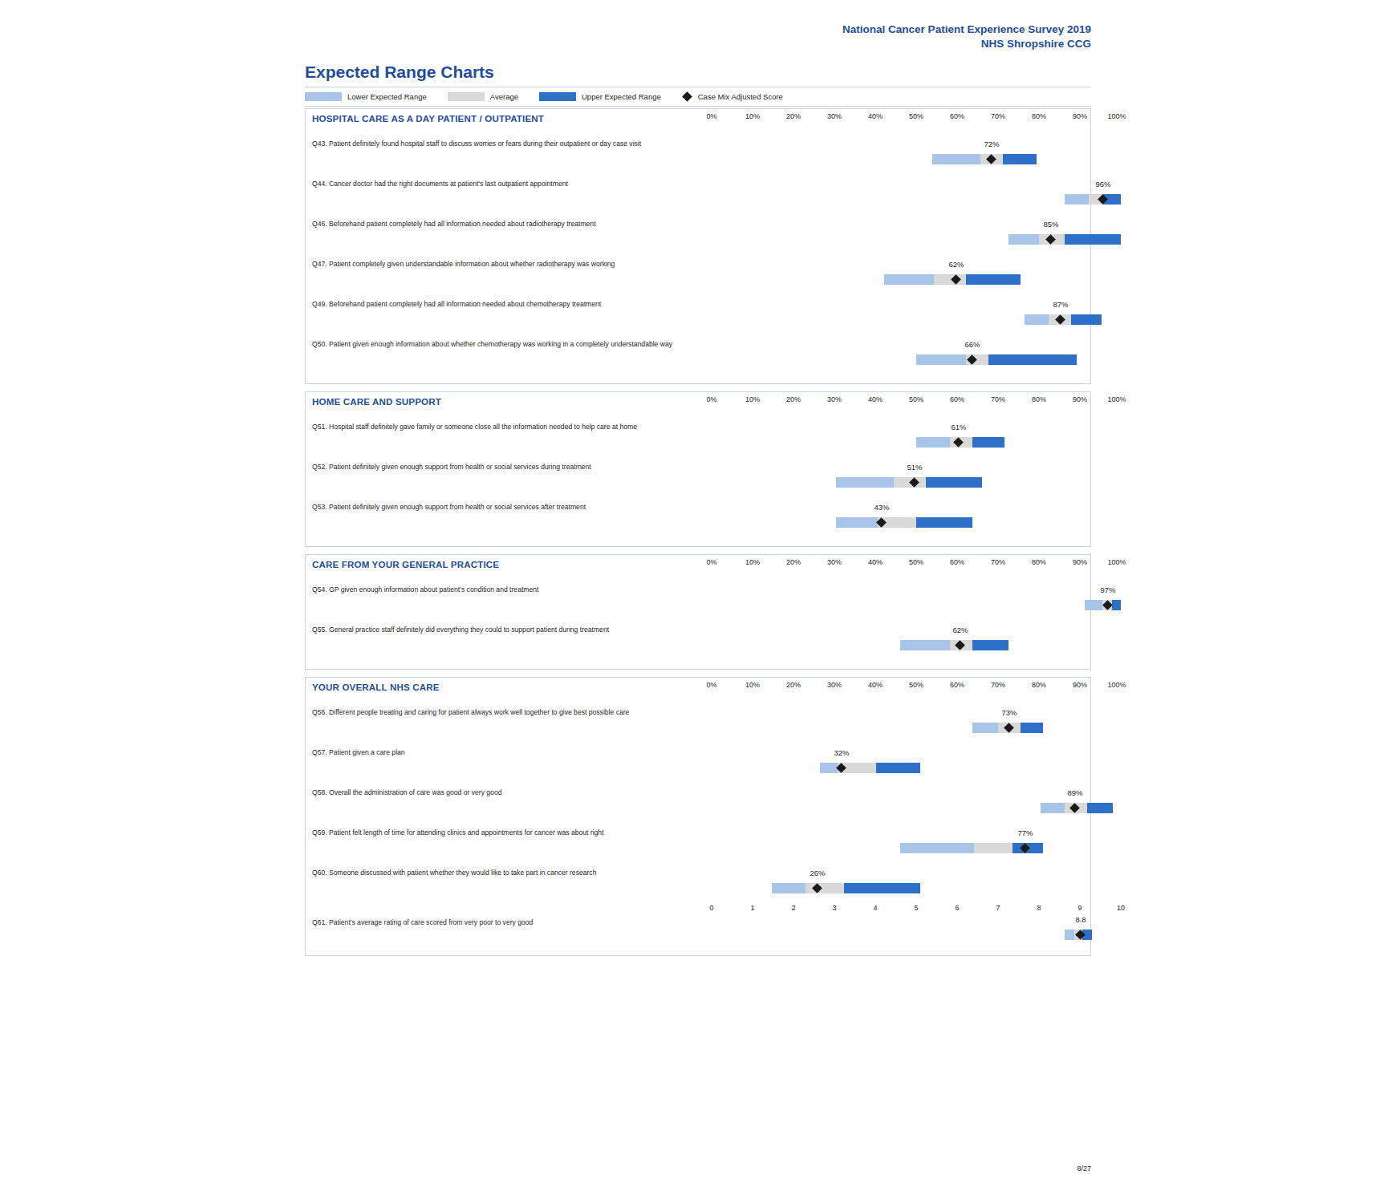National Cancer Patient Experience Survey 2019
NHS Shropshire CCG
Expected Range Charts
Lower Expected Range
Average
Upper Expected Range
Case Mix Adjusted Score
HOSPITAL CARE AS A DAY PATIENT / OUTPATIENT
0% 10% 20% 30% 40% 50% 60% 70% 80% 90% 100%
Q43. Patient definitely found hospital staff to discuss worries or fears during their outpatient or day case visit
72%
Q44. Cancer doctor had the right documents at patient's last outpatient appointment
96%
Q46. Beforehand patient completely had all information needed about radiotherapy treatment
85%
Q47. Patient completely given understandable information about whether radiotherapy was working
62%
Q49. Beforehand patient completely had all information needed about chemotherapy treatment
87%
Q50. Patient given enough information about whether chemotherapy was working in a completely understandable way
66%
HOME CARE AND SUPPORT
0% 10% 20% 30% 40% 50% 60% 70% 80% 90% 100%
Q51. Hospital staff definitely gave family or someone close all the information needed to help care at home
61%
Q52. Patient definitely given enough support from health or social services during treatment
51%
Q53. Patient definitely given enough support from health or social services after treatment
43%
CARE FROM YOUR GENERAL PRACTICE
0% 10% 20% 30% 40% 50% 60% 70% 80% 90% 100%
Q54. GP given enough information about patient's condition and treatment
97%
Q55. General practice staff definitely did everything they could to support patient during treatment
62%
YOUR OVERALL NHS CARE
0% 10% 20% 30% 40% 50% 60% 70% 80% 90% 100%
Q56. Different people treating and caring for patient always work well together to give best possible care
73%
Q57. Patient given a care plan
32%
Q58. Overall the administration of care was good or very good
89%
Q59. Patient felt length of time for attending clinics and appointments for cancer was about right
77%
Q60. Someone discussed with patient whether they would like to take part in cancer research
26%
0 1 2 3 4 5 6 7 8 9 10
Q61. Patient's average rating of care scored from very poor to very good
8.8
8/27